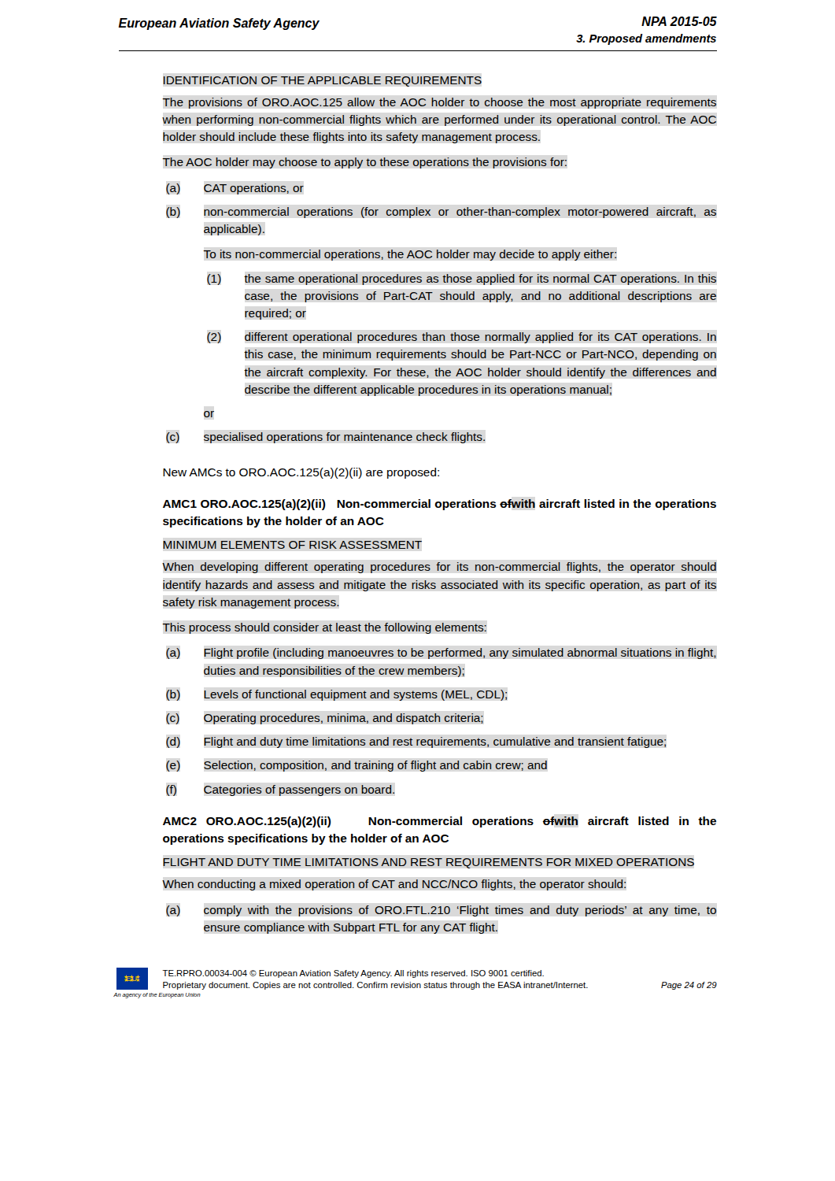European Aviation Safety Agency
NPA 2015-05
3. Proposed amendments
IDENTIFICATION OF THE APPLICABLE REQUIREMENTS
The provisions of ORO.AOC.125 allow the AOC holder to choose the most appropriate requirements when performing non-commercial flights which are performed under its operational control. The AOC holder should include these flights into its safety management process.
The AOC holder may choose to apply to these operations the provisions for:
(a)
CAT operations, or
(b)
non-commercial operations (for complex or other-than-complex motor-powered aircraft, as applicable).
To its non-commercial operations, the AOC holder may decide to apply either:
(1)
the same operational procedures as those applied for its normal CAT operations. In this case, the provisions of Part-CAT should apply, and no additional descriptions are required; or
(2)
different operational procedures than those normally applied for its CAT operations. In this case, the minimum requirements should be Part-NCC or Part-NCO, depending on the aircraft complexity. For these, the AOC holder should identify the differences and describe the different applicable procedures in its operations manual;
or
(c)
specialised operations for maintenance check flights.
New AMCs to ORO.AOC.125(a)(2)(ii) are proposed:
AMC1 ORO.AOC.125(a)(2)(ii) Non-commercial operations of with aircraft listed in the operations specifications by the holder of an AOC
MINIMUM ELEMENTS OF RISK ASSESSMENT
When developing different operating procedures for its non-commercial flights, the operator should identify hazards and assess and mitigate the risks associated with its specific operation, as part of its safety risk management process.
This process should consider at least the following elements:
(a)
Flight profile (including manoeuvres to be performed, any simulated abnormal situations in flight, duties and responsibilities of the crew members);
(b)
Levels of functional equipment and systems (MEL, CDL);
(c)
Operating procedures, minima, and dispatch criteria;
(d)
Flight and duty time limitations and rest requirements, cumulative and transient fatigue;
(e)
Selection, composition, and training of flight and cabin crew; and
(f)
Categories of passengers on board.
AMC2 ORO.AOC.125(a)(2)(ii) Non-commercial operations of with aircraft listed in the operations specifications by the holder of an AOC
FLIGHT AND DUTY TIME LIMITATIONS AND REST REQUIREMENTS FOR MIXED OPERATIONS
When conducting a mixed operation of CAT and NCC/NCO flights, the operator should:
(a)
comply with the provisions of ORO.FTL.210 ‘Flight times and duty periods’ at any time, to ensure compliance with Subpart FTL for any CAT flight.
EU
An agency of the European Union
TE.RPRO.00034-004 © European Aviation Safety Agency. All rights reserved. ISO 9001 certified.
Proprietary document. Copies are not controlled. Confirm revision status through the EASA intranet/Internet. Page 24 of 29